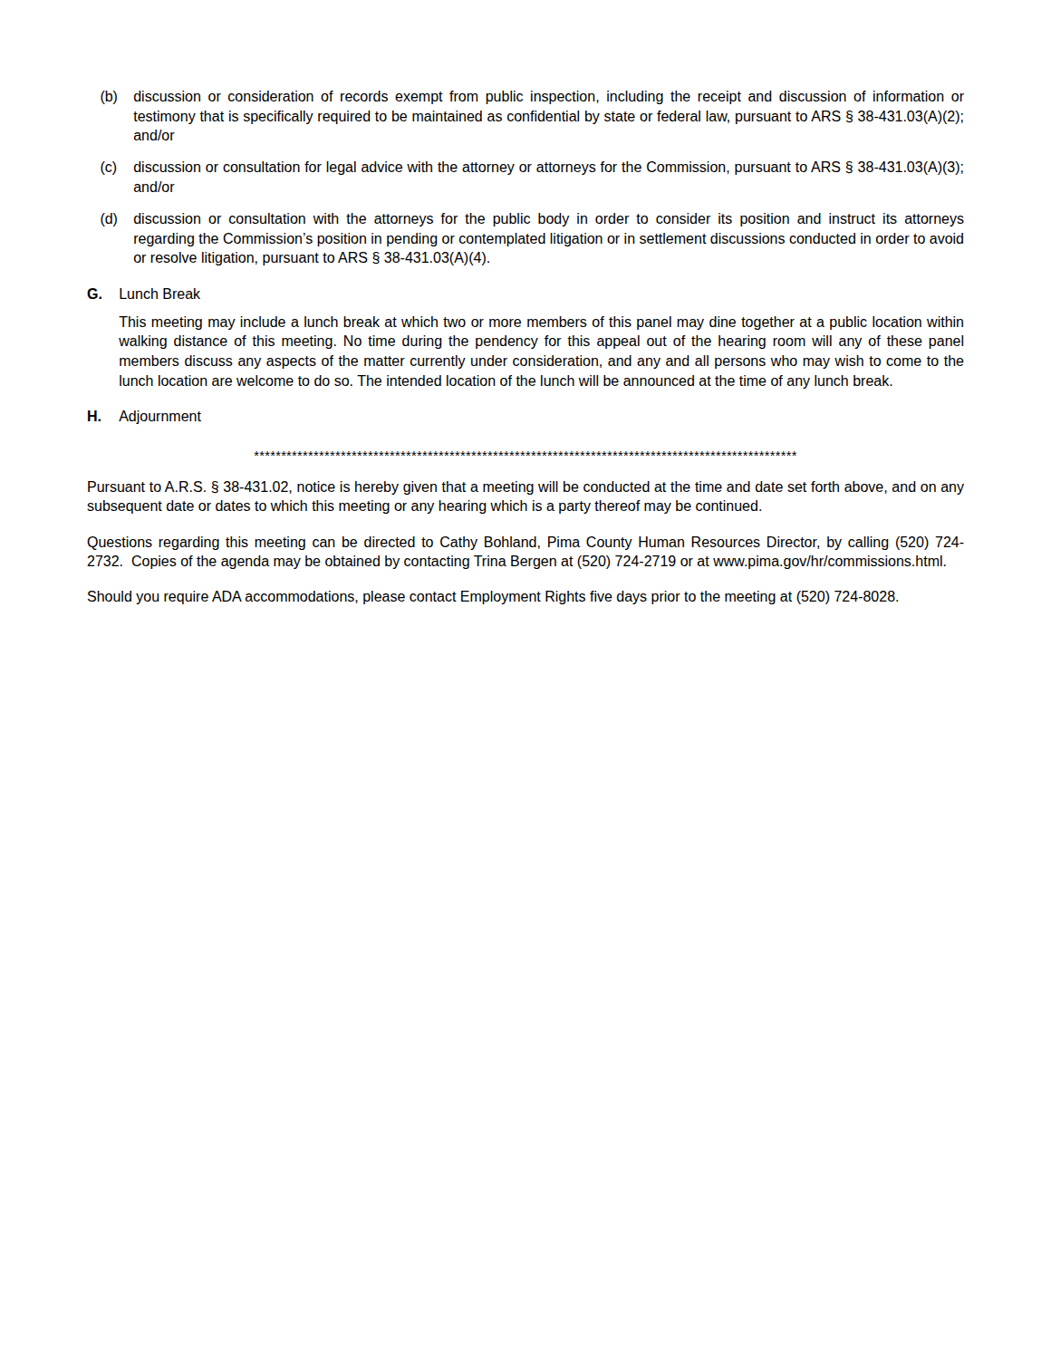(b) discussion or consideration of records exempt from public inspection, including the receipt and discussion of information or testimony that is specifically required to be maintained as confidential by state or federal law, pursuant to ARS § 38-431.03(A)(2); and/or
(c) discussion or consultation for legal advice with the attorney or attorneys for the Commission, pursuant to ARS § 38-431.03(A)(3); and/or
(d) discussion or consultation with the attorneys for the public body in order to consider its position and instruct its attorneys regarding the Commission’s position in pending or contemplated litigation or in settlement discussions conducted in order to avoid or resolve litigation, pursuant to ARS § 38-431.03(A)(4).
G. Lunch Break
This meeting may include a lunch break at which two or more members of this panel may dine together at a public location within walking distance of this meeting. No time during the pendency for this appeal out of the hearing room will any of these panel members discuss any aspects of the matter currently under consideration, and any and all persons who may wish to come to the lunch location are welcome to do so. The intended location of the lunch will be announced at the time of any lunch break.
H. Adjournment
****************************************************************************************************
Pursuant to A.R.S. § 38-431.02, notice is hereby given that a meeting will be conducted at the time and date set forth above, and on any subsequent date or dates to which this meeting or any hearing which is a party thereof may be continued.
Questions regarding this meeting can be directed to Cathy Bohland, Pima County Human Resources Director, by calling (520) 724-2732. Copies of the agenda may be obtained by contacting Trina Bergen at (520) 724-2719 or at www.pima.gov/hr/commissions.html.
Should you require ADA accommodations, please contact Employment Rights five days prior to the meeting at (520) 724-8028.